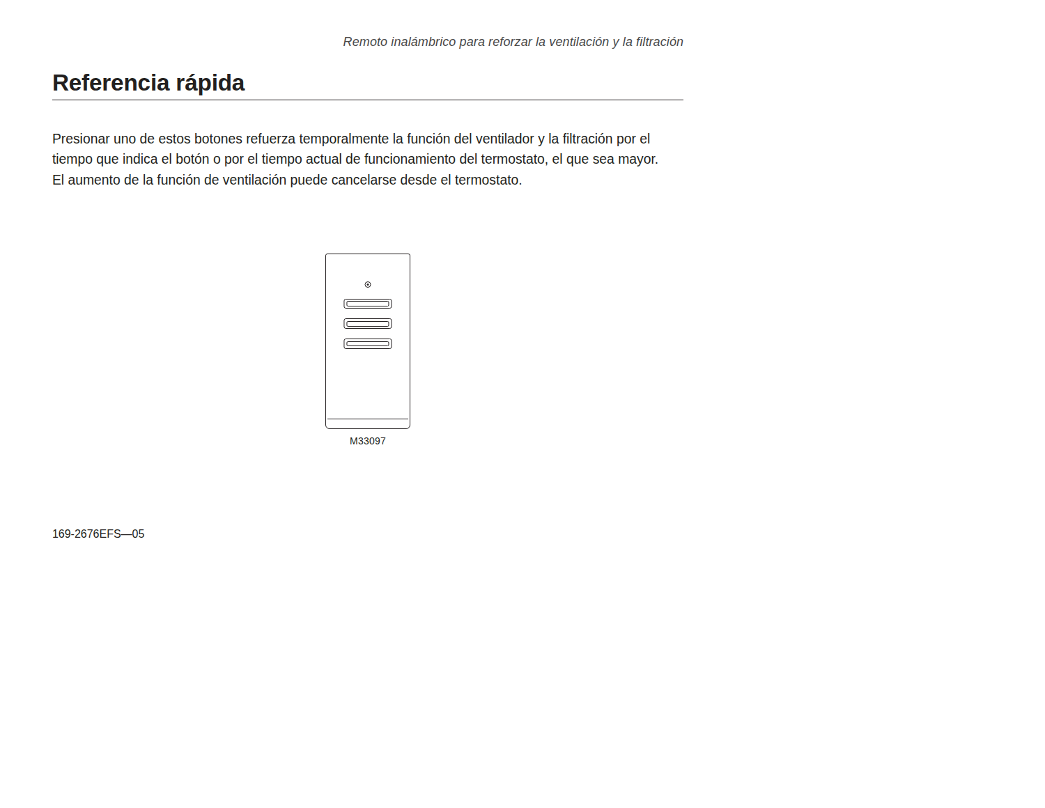Remoto inalámbrico para reforzar la ventilación y la filtración
Referencia rápida
Presionar uno de estos botones refuerza temporalmente la función del ventilador y la filtración por el tiempo que indica el botón o por el tiempo actual de funcionamiento del termostato, el que sea mayor. El aumento de la función de ventilación puede cancelarse desde el termostato.
M33097
1 69-2676EFS—05